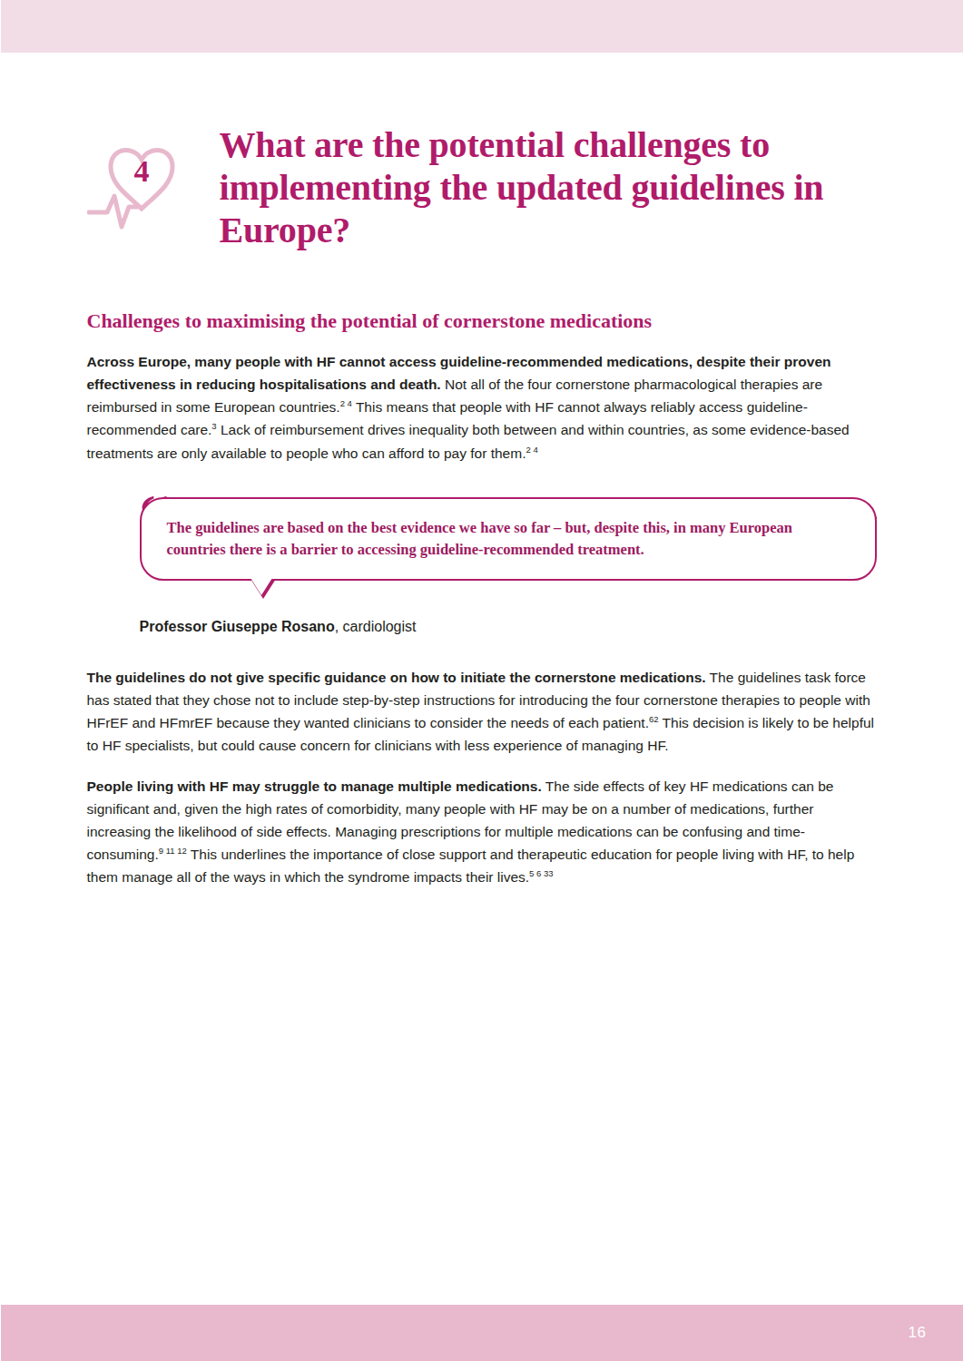4
What are the potential challenges to implementing the updated guidelines in Europe?
Challenges to maximising the potential of cornerstone medications
Across Europe, many people with HF cannot access guideline-recommended medications, despite their proven effectiveness in reducing hospitalisations and death. Not all of the four cornerstone pharmacological therapies are reimbursed in some European countries.2 4 This means that people with HF cannot always reliably access guideline-recommended care.3 Lack of reimbursement drives inequality both between and within countries, as some evidence-based treatments are only available to people who can afford to pay for them.2 4
“
The guidelines are based on the best evidence we have so far – but, despite this, in many European countries there is a barrier to accessing guideline-recommended treatment.
Professor Giuseppe Rosano, cardiologist
The guidelines do not give specific guidance on how to initiate the cornerstone medications. The guidelines task force has stated that they chose not to include step-by-step instructions for introducing the four cornerstone therapies to people with HFrEF and HFmrEF because they wanted clinicians to consider the needs of each patient.62 This decision is likely to be helpful to HF specialists, but could cause concern for clinicians with less experience of managing HF.
People living with HF may struggle to manage multiple medications. The side effects of key HF medications can be significant and, given the high rates of comorbidity, many people with HF may be on a number of medications, further increasing the likelihood of side effects. Managing prescriptions for multiple medications can be confusing and time-consuming.9 11 12 This underlines the importance of close support and therapeutic education for people living with HF, to help them manage all of the ways in which the syndrome impacts their lives.5 6 33
16